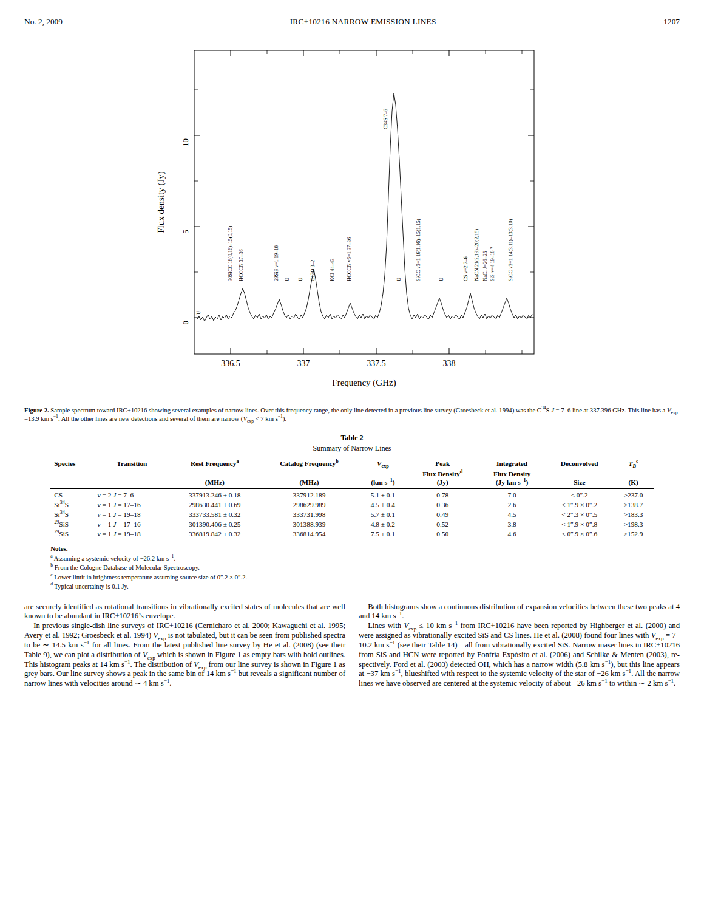No. 2, 2009
IRC+10216 NARROW EMISSION LINES
1207
0 5 10 Flux density (Jy) 336.5 337 337.5 338 Frequency (GHz) U 30SiCC 16(0,16)–15(0,15) HCCCN 37–36 29SiS v=1 19–18 U U C17O 3–2 KCl 44–43 HCCCN v6=1 37–36 C34S 7–6 U SiCC v3=1 16(1,16)–15(1,15) U CS v=2 7–6 NaCN 21(2,19)–20(2,18) NaCl J=26–25 SiS v=4 19–18 ? SiCC v3=1 14(3,11)–13(3,10)
Figure 2. Sample spectrum toward IRC+10216 showing several examples of narrow lines. Over this frequency range, the only line detected in a previous line survey (Groesbeck et al. 1994) was the C34S J = 7–6 line at 337.396 GHz. This line has a Vexp =13.9 km s−1. All the other lines are new detections and several of them are narrow (Vexp < 7 km s−1).
Table 2
Summary of Narrow Lines
| Species | Transition | Rest Frequency a | Catalog Frequency b | V exp | Peak | Integrated | Deconvolved | T B c |
| --- | --- | --- | --- | --- | --- | --- | --- | --- |
| | | (MHz) | (MHz) | (km s −1 ) | Flux Density d (Jy) | Flux Density (Jy km s −1 ) | Size | (K) |
| CS | v = 2 J = 7–6 | 337913.246 ± 0.18 | 337912.189 | 5.1 ± 0.1 | 0.78 | 7.0 | < 0″.2 | >237.0 |
| Si 34 S | v = 1 J = 17–16 | 298630.441 ± 0.69 | 298629.989 | 4.5 ± 0.4 | 0.36 | 2.6 | < 1″.9 × 0″.2 | >138.7 |
| Si 34 S | v = 1 J = 19–18 | 333733.581 ± 0.32 | 333731.998 | 5.7 ± 0.1 | 0.49 | 4.5 | < 2″.3 × 0″.5 | >183.3 |
| 29 SiS | v = 1 J = 17–16 | 301390.406 ± 0.25 | 301388.939 | 4.8 ± 0.2 | 0.52 | 3.8 | < 1″.9 × 0″.8 | >198.3 |
| 29 SiS | v = 1 J = 19–18 | 336819.842 ± 0.32 | 336814.954 | 7.5 ± 0.1 | 0.50 | 4.6 | < 0″.9 × 0″.6 | >152.9 |
Notes.
a Assuming a systemic velocity of −26.2 km s−1.
b From the Cologne Database of Molecular Spectroscopy.
c Lower limit in brightness temperature assuming source size of 0″.2 × 0″.2.
d Typical uncertainty is 0.1 Jy.
are securely identified as rotational transitions in vibrationally excited states of molecules that are well known to be abundant in IRC+10216’s envelope.
In previous single-dish line surveys of IRC+10216 (Cernicharo et al. 2000; Kawaguchi et al. 1995; Avery et al. 1992; Groesbeck et al. 1994) Vexp is not tabulated, but it can be seen from published spectra to be ∼ 14.5 km s−1 for all lines. From the latest published line survey by He et al. (2008) (see their Table 9), we can plot a distribution of Vexp which is shown in Figure 1 as empty bars with bold outlines. This histogram peaks at 14 km s−1. The distribution of Vexp from our line survey is shown in Figure 1 as grey bars. Our line survey shows a peak in the same bin of 14 km s−1 but reveals a significant number of narrow lines with velocities around ∼ 4 km s−1.
Both histograms show a continuous distribution of expansion velocities between these two peaks at 4 and 14 km s−1.
Lines with Vexp ≤ 10 km s−1 from IRC+10216 have been reported by Highberger et al. (2000) and were assigned as vibrationally excited SiS and CS lines. He et al. (2008) found four lines with Vexp = 7–10.2 km s−1 (see their Table 14)—all from vibrationally excited SiS. Narrow maser lines in IRC+10216 from SiS and HCN were reported by Fonfría Expósito et al. (2006) and Schilke & Menten (2003), respectively. Ford et al. (2003) detected OH, which has a narrow width (5.8 km s−1), but this line appears at −37 km s−1, blueshifted with respect to the systemic velocity of the star of −26 km s−1. All the narrow lines we have observed are centered at the systemic velocity of about −26 km s−1 to within ∼ 2 km s−1.